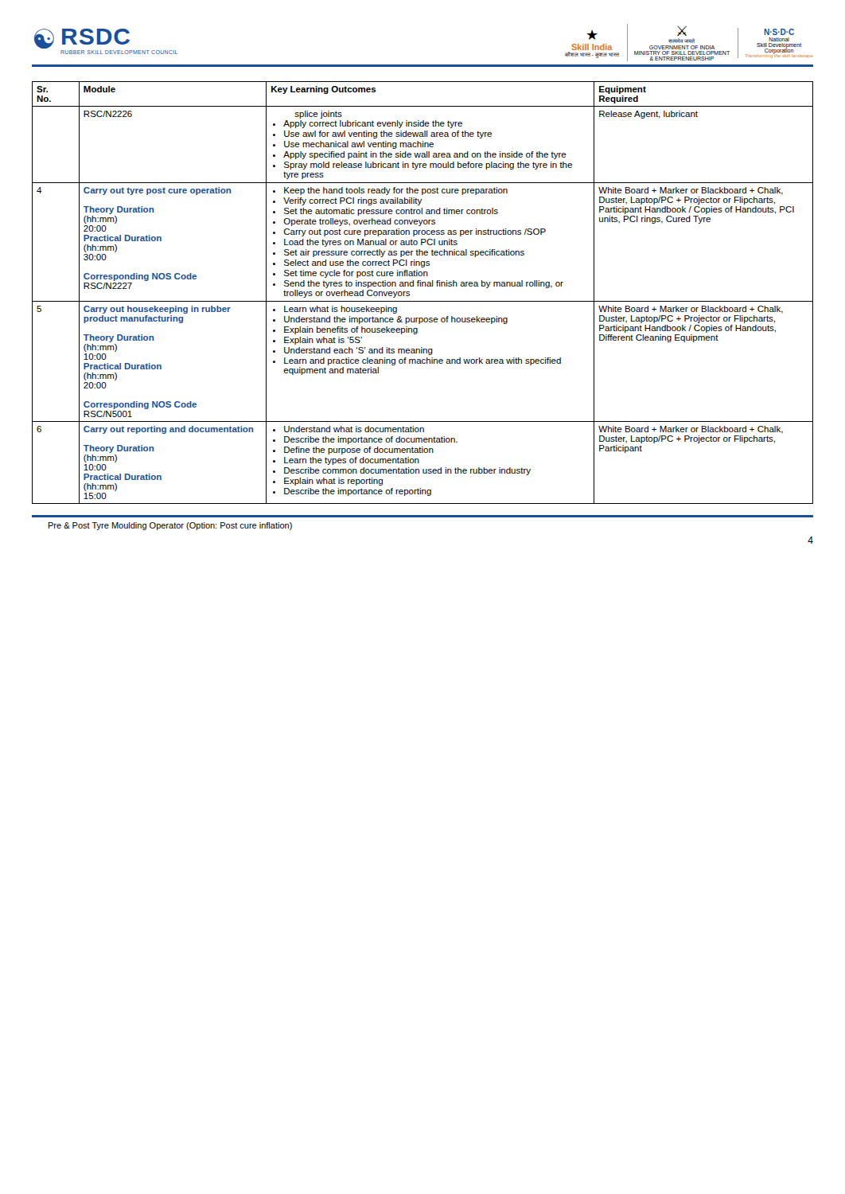☯
RSDC
RUBBER SKILL DEVELOPMENT COUNCIL
★
Skill India
कौशल भारत - कुशल भारत
⚔
सत्यमेव जयते
GOVERNMENT OF INDIA
MINISTRY OF SKILL DEVELOPMENT
& ENTREPRENEURSHIP
N·S·D·C
National
Skill Development
Corporation
Transforming the skill landscape
| Sr. No. | Module | Key Learning Outcomes | Equipment Required |
| --- | --- | --- | --- |
| | RSC/N2226 | splice joints Apply correct lubricant evenly inside the tyre Use awl for awl venting the sidewall area of the tyre Use mechanical awl venting machine Apply specified paint in the side wall area and on the inside of the tyre Spray mold release lubricant in tyre mould before placing the tyre in the tyre press | Release Agent, lubricant |
| 4 | Carry out tyre post cure operation Theory Duration (hh:mm) 20:00 Practical Duration (hh:mm) 30:00 Corresponding NOS Code RSC/N2227 | Keep the hand tools ready for the post cure preparation Verify correct PCI rings availability Set the automatic pressure control and timer controls Operate trolleys, overhead conveyors Carry out post cure preparation process as per instructions /SOP Load the tyres on Manual or auto PCI units Set air pressure correctly as per the technical specifications Select and use the correct PCI rings Set time cycle for post cure inflation Send the tyres to inspection and final finish area by manual rolling, or trolleys or overhead Conveyors | White Board + Marker or Blackboard + Chalk, Duster, Laptop/PC + Projector or Flipcharts, Participant Handbook / Copies of Handouts, PCI units, PCI rings, Cured Tyre |
| 5 | Carry out housekeeping in rubber product manufacturing Theory Duration (hh:mm) 10:00 Practical Duration (hh:mm) 20:00 Corresponding NOS Code RSC/N5001 | Learn what is housekeeping Understand the importance & purpose of housekeeping Explain benefits of housekeeping Explain what is ‘5S’ Understand each ‘S’ and its meaning Learn and practice cleaning of machine and work area with specified equipment and material | White Board + Marker or Blackboard + Chalk, Duster, Laptop/PC + Projector or Flipcharts, Participant Handbook / Copies of Handouts, Different Cleaning Equipment |
| 6 | Carry out reporting and documentation Theory Duration (hh:mm) 10:00 Practical Duration (hh:mm) 15:00 | Understand what is documentation Describe the importance of documentation. Define the purpose of documentation Learn the types of documentation Describe common documentation used in the rubber industry Explain what is reporting Describe the importance of reporting | White Board + Marker or Blackboard + Chalk, Duster, Laptop/PC + Projector or Flipcharts, Participant |
Pre & Post Tyre Moulding Operator (Option: Post cure inflation)
4